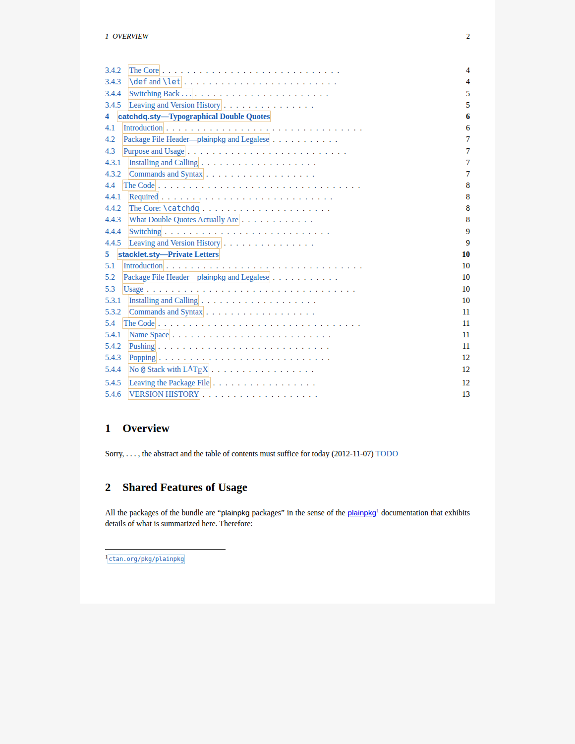1 OVERVIEW
2
3.4.2 The Core . . . . . . . . . . . . . . . . . . . . . . . . . . . . . 4
3.4.3 \def and \let . . . . . . . . . . . . . . . . . . . . . . . . . 4
3.4.4 Switching Back . . . . . . . . . . . . . . . . . . . . . . . . . 5
3.4.5 Leaving and Version History . . . . . . . . . . . . . . . 5
4 catchdq.sty—Typographical Double Quotes 6
4.1 Introduction . . . . . . . . . . . . . . . . . . . . . . . . . . . . . . . . 6
4.2 Package File Header—plainpkg and Legalese . . . . . . . . . . . 7
4.3 Purpose and Usage . . . . . . . . . . . . . . . . . . . . . . . . . . 7
4.3.1 Installing and Calling . . . . . . . . . . . . . . . . . . . 7
4.3.2 Commands and Syntax . . . . . . . . . . . . . . . . . . 7
4.4 The Code . . . . . . . . . . . . . . . . . . . . . . . . . . . . . . . . . 8
4.4.1 Required . . . . . . . . . . . . . . . . . . . . . . . . . . . . 8
4.4.2 The Core: \catchdq . . . . . . . . . . . . . . . . . . . . . 8
4.4.3 What Double Quotes Actually Are . . . . . . . . . . . . 8
4.4.4 Switching . . . . . . . . . . . . . . . . . . . . . . . . . . . 9
4.4.5 Leaving and Version History . . . . . . . . . . . . . . . 9
5 stacklet.sty—Private Letters 10
5.1 Introduction . . . . . . . . . . . . . . . . . . . . . . . . . . . . . . . . 10
5.2 Package File Header—plainpkg and Legalese . . . . . . . . . . . 10
5.3 Usage . . . . . . . . . . . . . . . . . . . . . . . . . . . . . . . . . . 10
5.3.1 Installing and Calling . . . . . . . . . . . . . . . . . . . 10
5.3.2 Commands and Syntax . . . . . . . . . . . . . . . . . . 11
5.4 The Code . . . . . . . . . . . . . . . . . . . . . . . . . . . . . . . . . 11
5.4.1 Name Space . . . . . . . . . . . . . . . . . . . . . . . . . . 11
5.4.2 Pushing . . . . . . . . . . . . . . . . . . . . . . . . . . . . 11
5.4.3 Popping . . . . . . . . . . . . . . . . . . . . . . . . . . . . 12
5.4.4 No @ Stack with LATEX . . . . . . . . . . . . . . . . . 12
5.4.5 Leaving the Package File . . . . . . . . . . . . . . . . . 12
5.4.6 VERSION HISTORY . . . . . . . . . . . . . . . . . . . 13
1 Overview
Sorry, . . . , the abstract and the table of contents must suffice for today (2012-11-07) TODO
2 Shared Features of Usage
All the packages of the bundle are “plainpkg packages” in the sense of the plainpkg1 documentation that exhibits details of what is summarized here. Therefore:
1ctan.org/pkg/plainpkg